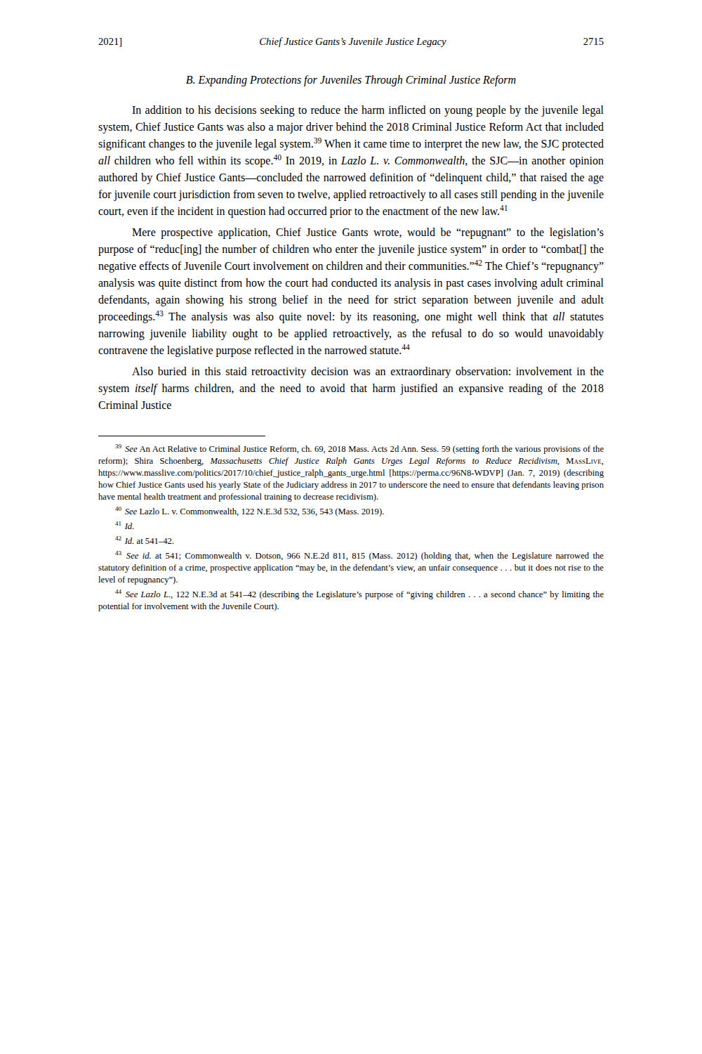2021] Chief Justice Gants’s Juvenile Justice Legacy 2715
B. Expanding Protections for Juveniles Through Criminal Justice Reform
In addition to his decisions seeking to reduce the harm inflicted on young people by the juvenile legal system, Chief Justice Gants was also a major driver behind the 2018 Criminal Justice Reform Act that included significant changes to the juvenile legal system.39 When it came time to interpret the new law, the SJC protected all children who fell within its scope.40 In 2019, in Lazlo L. v. Commonwealth, the SJC—in another opinion authored by Chief Justice Gants—concluded the narrowed definition of “delinquent child,” that raised the age for juvenile court jurisdiction from seven to twelve, applied retroactively to all cases still pending in the juvenile court, even if the incident in question had occurred prior to the enactment of the new law.41
Mere prospective application, Chief Justice Gants wrote, would be “repugnant” to the legislation’s purpose of “reduc[ing] the number of children who enter the juvenile justice system” in order to “combat[] the negative effects of Juvenile Court involvement on children and their communities.”42 The Chief’s “repugnancy” analysis was quite distinct from how the court had conducted its analysis in past cases involving adult criminal defendants, again showing his strong belief in the need for strict separation between juvenile and adult proceedings.43 The analysis was also quite novel: by its reasoning, one might well think that all statutes narrowing juvenile liability ought to be applied retroactively, as the refusal to do so would unavoidably contravene the legislative purpose reflected in the narrowed statute.44
Also buried in this staid retroactivity decision was an extraordinary observation: involvement in the system itself harms children, and the need to avoid that harm justified an expansive reading of the 2018 Criminal Justice
39 See An Act Relative to Criminal Justice Reform, ch. 69, 2018 Mass. Acts 2d Ann. Sess. 59 (setting forth the various provisions of the reform); Shira Schoenberg, Massachusetts Chief Justice Ralph Gants Urges Legal Reforms to Reduce Recidivism, MassLive, https://www.masslive.com/politics/2017/10/chief_justice_ralph_gants_urge.html [https://perma.cc/96N8-WDVP] (Jan. 7, 2019) (describing how Chief Justice Gants used his yearly State of the Judiciary address in 2017 to underscore the need to ensure that defendants leaving prison have mental health treatment and professional training to decrease recidivism).
40 See Lazlo L. v. Commonwealth, 122 N.E.3d 532, 536, 543 (Mass. 2019).
41 Id.
42 Id. at 541–42.
43 See id. at 541; Commonwealth v. Dotson, 966 N.E.2d 811, 815 (Mass. 2012) (holding that, when the Legislature narrowed the statutory definition of a crime, prospective application “may be, in the defendant’s view, an unfair consequence . . . but it does not rise to the level of repugnancy”).
44 See Lazlo L., 122 N.E.3d at 541–42 (describing the Legislature’s purpose of “giving children . . . a second chance” by limiting the potential for involvement with the Juvenile Court).